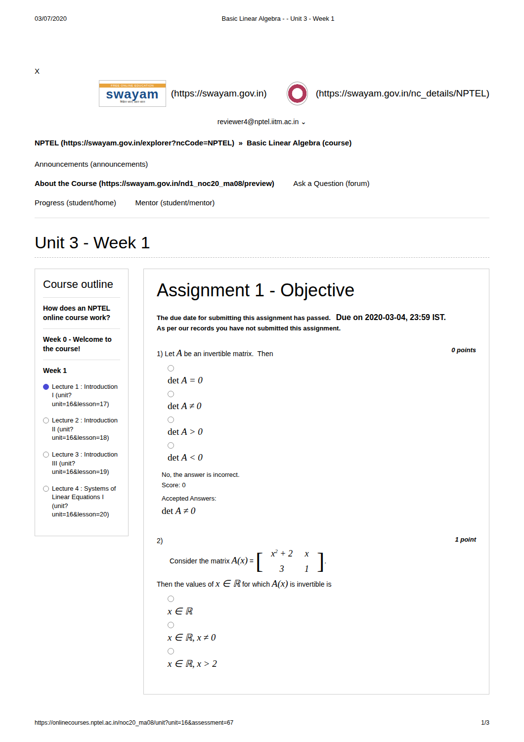03/07/2020
Basic Linear Algebra - - Unit 3 - Week 1
X
FREE ONLINE EDUCATION
swayam
शिक्षित भारत, उन्नत भारत
(https://swayam.gov.in) (https://swayam.gov.in/nc_details/NPTEL)
reviewer4@nptel.iitm.ac.in ⌄
NPTEL (https://swayam.gov.in/explorer?ncCode=NPTEL) » Basic Linear Algebra (course)
Announcements (announcements)
About the Course (https://swayam.gov.in/nd1_noc20_ma08/preview) Ask a Question (forum)
Progress (student/home) Mentor (student/mentor)
Unit 3 - Week 1
Course outline
How does an NPTEL online course work?
Week 0 - Welcome to the course!
Week 1
Lecture 1 : Introduction I (unit?unit=16&lesson=17)
Lecture 2 : Introduction II (unit?unit=16&lesson=18)
Lecture 3 : Introduction III (unit?unit=16&lesson=19)
Lecture 4 : Systems of Linear Equations I (unit?unit=16&lesson=20)
Assignment 1 - Objective
The due date for submitting this assignment has passed. Due on 2020-03-04, 23:59 IST.
As per our records you have not submitted this assignment.
1) Let A be an invertible matrix. Then
0 points
det A = 0
det A ≠ 0
det A > 0
det A < 0
No, the answer is incorrect.
Score: 0
Accepted Answers:
det A ≠ 0
2)
Consider the matrix A(x) = [
| x 2 + 2 | x |
| 3 | 1 |
] .
Then the values of x ∈ ℝ for which A(x) is invertible is
1 point
x ∈ ℝ
x ∈ ℝ, x ≠ 0
x ∈ ℝ, x > 2
https://onlinecourses.nptel.ac.in/noc20_ma08/unit?unit=16&assessment=67 1/3